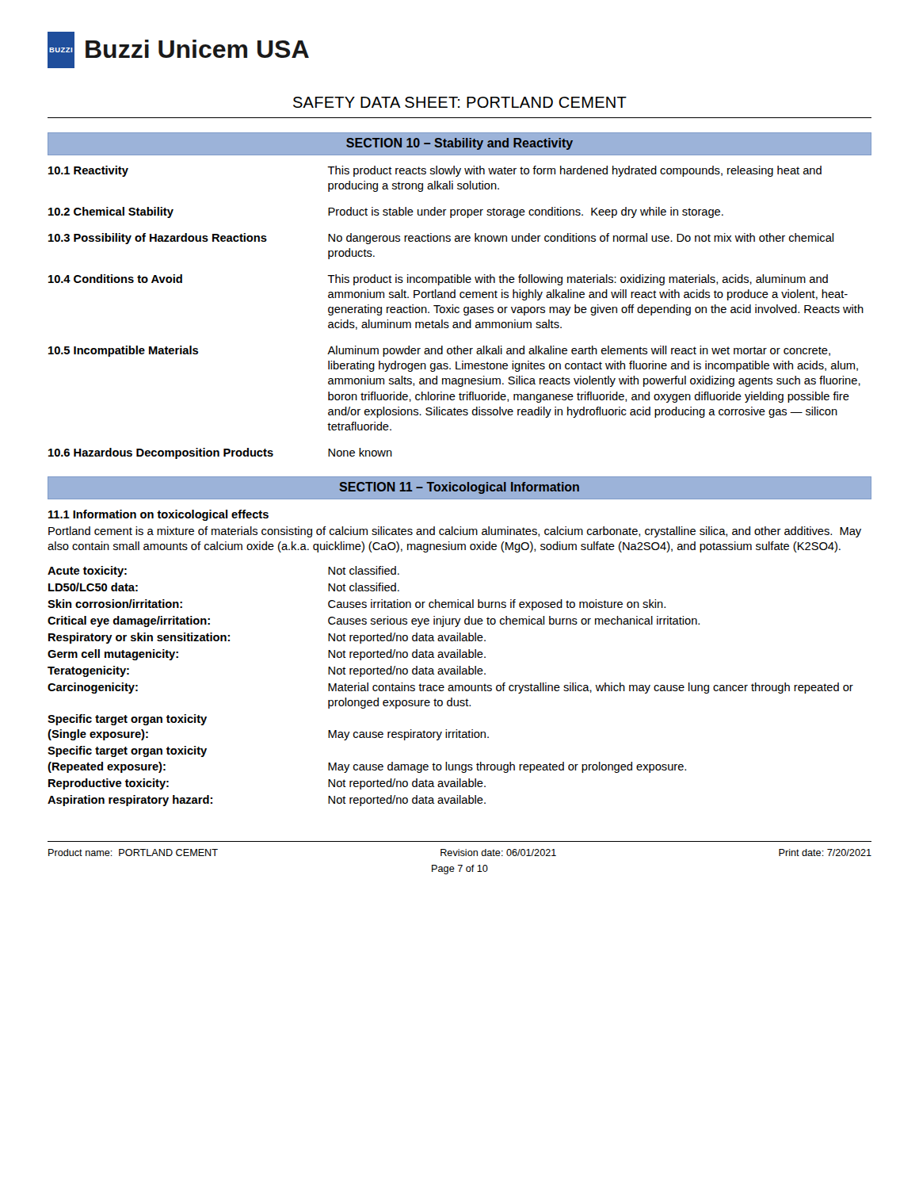BUZZI
Buzzi Unicem USA
SAFETY DATA SHEET: PORTLAND CEMENT
SECTION 10 – Stability and Reactivity
| 10.1 Reactivity | This product reacts slowly with water to form hardened hydrated compounds, releasing heat and producing a strong alkali solution. |
| 10.2 Chemical Stability | Product is stable under proper storage conditions. Keep dry while in storage. |
| 10.3 Possibility of Hazardous Reactions | No dangerous reactions are known under conditions of normal use. Do not mix with other chemical products. |
| 10.4 Conditions to Avoid | This product is incompatible with the following materials: oxidizing materials, acids, aluminum and ammonium salt. Portland cement is highly alkaline and will react with acids to produce a violent, heat-generating reaction. Toxic gases or vapors may be given off depending on the acid involved. Reacts with acids, aluminum metals and ammonium salts. |
| 10.5 Incompatible Materials | Aluminum powder and other alkali and alkaline earth elements will react in wet mortar or concrete, liberating hydrogen gas. Limestone ignites on contact with fluorine and is incompatible with acids, alum, ammonium salts, and magnesium. Silica reacts violently with powerful oxidizing agents such as fluorine, boron trifluoride, chlorine trifluoride, manganese trifluoride, and oxygen difluoride yielding possible fire and/or explosions. Silicates dissolve readily in hydrofluoric acid producing a corrosive gas — silicon tetrafluoride. |
| 10.6 Hazardous Decomposition Products | None known |
SECTION 11 – Toxicological Information
11.1 Information on toxicological effects
Portland cement is a mixture of materials consisting of calcium silicates and calcium aluminates, calcium carbonate, crystalline silica, and other additives. May also contain small amounts of calcium oxide (a.k.a. quicklime) (CaO), magnesium oxide (MgO), sodium sulfate (Na2SO4), and potassium sulfate (K2SO4).
| Acute toxicity: | Not classified. |
| LD50/LC50 data: | Not classified. |
| Skin corrosion/irritation: | Causes irritation or chemical burns if exposed to moisture on skin. |
| Critical eye damage/irritation: | Causes serious eye injury due to chemical burns or mechanical irritation. |
| Respiratory or skin sensitization: | Not reported/no data available. |
| Germ cell mutagenicity: | Not reported/no data available. |
| Teratogenicity: | Not reported/no data available. |
| Carcinogenicity: | Material contains trace amounts of crystalline silica, which may cause lung cancer through repeated or prolonged exposure to dust. |
| Specific target organ toxicity (Single exposure): | May cause respiratory irritation. |
| Specific target organ toxicity (Repeated exposure): | May cause damage to lungs through repeated or prolonged exposure. |
| Reproductive toxicity: | Not reported/no data available. |
| Aspiration respiratory hazard: | Not reported/no data available. |
Product name: PORTLAND CEMENT Revision date: 06/01/2021 Print date: 7/20/2021
Page 7 of 10